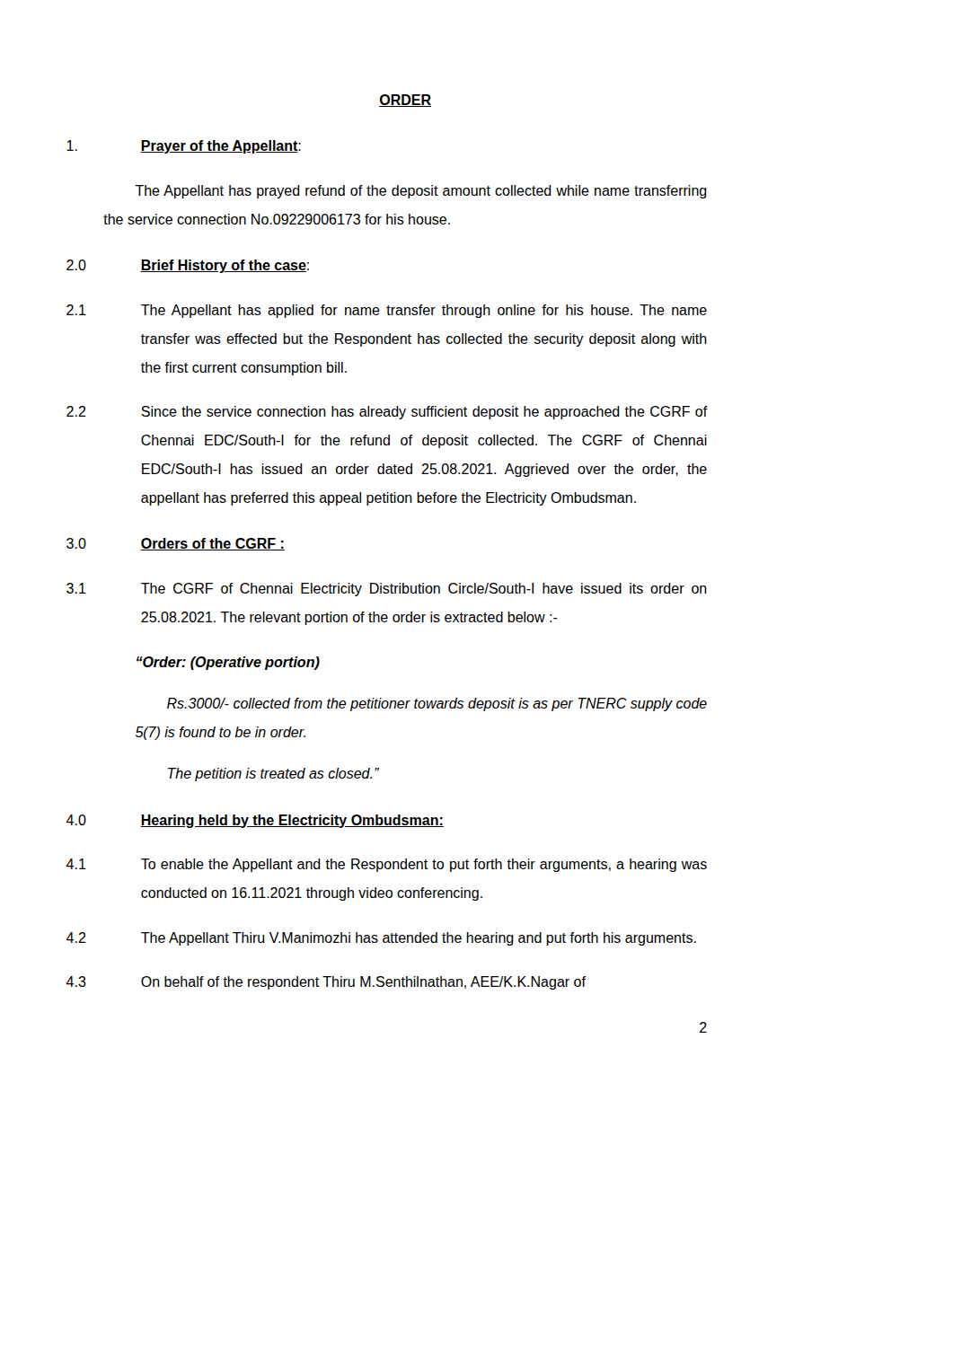ORDER
1. Prayer of the Appellant:
The Appellant has prayed refund of the deposit amount collected while name transferring the service connection No.09229006173 for his house.
2.0 Brief History of the case:
2.1 The Appellant has applied for name transfer through online for his house. The name transfer was effected but the Respondent has collected the security deposit along with the first current consumption bill.
2.2 Since the service connection has already sufficient deposit he approached the CGRF of Chennai EDC/South-I for the refund of deposit collected. The CGRF of Chennai EDC/South-I has issued an order dated 25.08.2021. Aggrieved over the order, the appellant has preferred this appeal petition before the Electricity Ombudsman.
3.0 Orders of the CGRF :
3.1 The CGRF of Chennai Electricity Distribution Circle/South-I have issued its order on 25.08.2021. The relevant portion of the order is extracted below :-
“Order: (Operative portion)
Rs.3000/- collected from the petitioner towards deposit is as per TNERC supply code 5(7) is found to be in order.
The petition is treated as closed.”
4.0 Hearing held by the Electricity Ombudsman:
4.1 To enable the Appellant and the Respondent to put forth their arguments, a hearing was conducted on 16.11.2021 through video conferencing.
4.2 The Appellant Thiru V.Manimozhi has attended the hearing and put forth his arguments.
4.3 On behalf of the respondent Thiru M.Senthilnathan, AEE/K.K.Nagar of
2